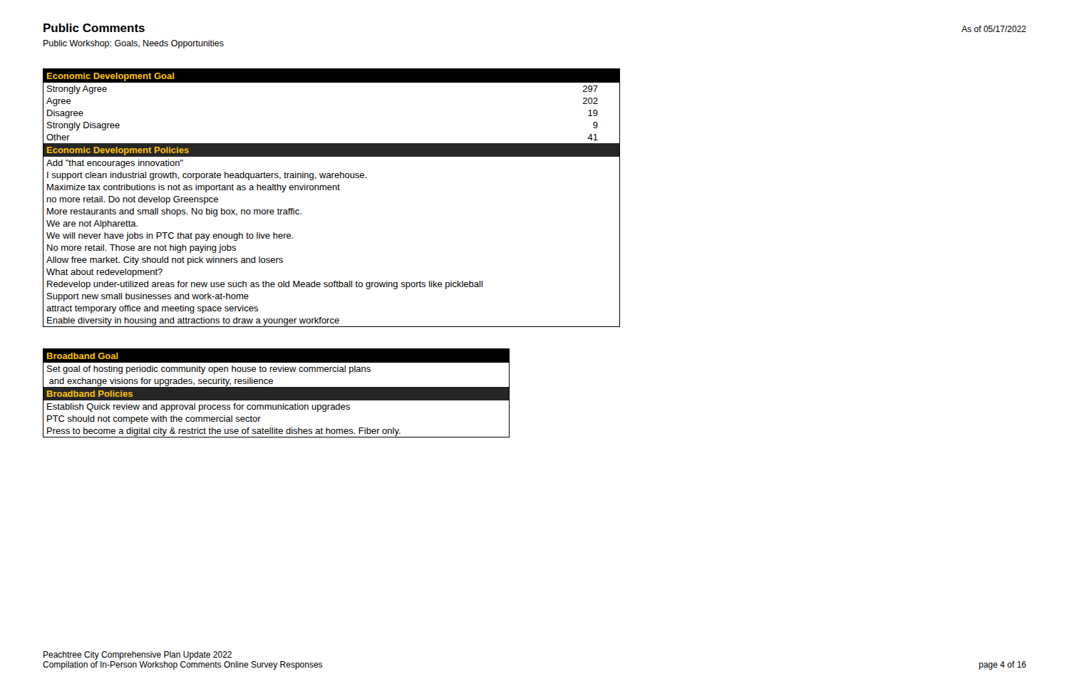Public Comments
As of 05/17/2022
Public Workshop: Goals, Needs Opportunities
| Economic Development Goal |
| Strongly Agree | 297 |
| Agree | 202 |
| Disagree | 19 |
| Strongly Disagree | 9 |
| Other | 41 |
| Economic Development Policies |
| Add "that encourages innovation" |
| I support clean industrial growth, corporate headquarters, training, warehouse. |
| Maximize tax contributions is not as important as a healthy environment |
| no more retail. Do not develop Greenspce |
| More restaurants and small shops. No big box, no more traffic. |
| We are not Alpharetta. |
| We will never have jobs in PTC that pay enough to live here. |
| No more retail. Those are not high paying jobs |
| Allow free market. City should not pick winners and losers |
| What about redevelopment? |
| Redevelop under-utilized areas for new use such as the old Meade softball to growing sports like pickleball |
| Support new small businesses and work-at-home |
| attract temporary office and meeting space services |
| Enable diversity in housing and attractions to draw a younger workforce |
| Broadband Goal |
| Set goal of hosting periodic community open house to review commercial plans |
| and exchange visions for upgrades, security, resilience |
| Broadband Policies |
| Establish Quick review and approval process for communication upgrades |
| PTC should not compete with the commercial sector |
| Press to become a digital city & restrict the use of satellite dishes at homes. Fiber only. |
Peachtree City Comprehensive Plan Update 2022
page 4 of 16 Compilation of In-Person Workshop Comments Online Survey Responses